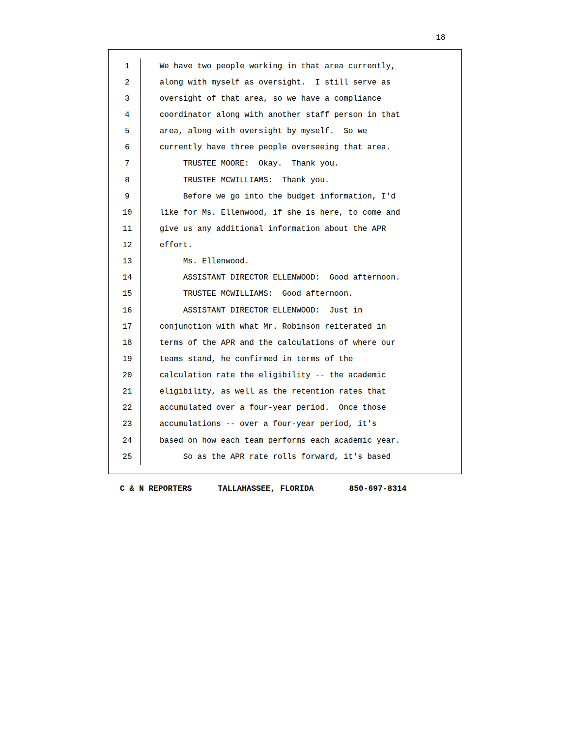18
| 1 | We have two people working in that area currently, |
| 2 | along with myself as oversight. I still serve as |
| 3 | oversight of that area, so we have a compliance |
| 4 | coordinator along with another staff person in that |
| 5 | area, along with oversight by myself. So we |
| 6 | currently have three people overseeing that area. |
| 7 | TRUSTEE MOORE: Okay. Thank you. |
| 8 | TRUSTEE MCWILLIAMS: Thank you. |
| 9 | Before we go into the budget information, I'd |
| 10 | like for Ms. Ellenwood, if she is here, to come and |
| 11 | give us any additional information about the APR |
| 12 | effort. |
| 13 | Ms. Ellenwood. |
| 14 | ASSISTANT DIRECTOR ELLENWOOD: Good afternoon. |
| 15 | TRUSTEE MCWILLIAMS: Good afternoon. |
| 16 | ASSISTANT DIRECTOR ELLENWOOD: Just in |
| 17 | conjunction with what Mr. Robinson reiterated in |
| 18 | terms of the APR and the calculations of where our |
| 19 | teams stand, he confirmed in terms of the |
| 20 | calculation rate the eligibility -- the academic |
| 21 | eligibility, as well as the retention rates that |
| 22 | accumulated over a four-year period. Once those |
| 23 | accumulations -- over a four-year period, it's |
| 24 | based on how each team performs each academic year. |
| 25 | So as the APR rate rolls forward, it's based |
C & N REPORTERS TALLAHASSEE, FLORIDA 850-697-8314